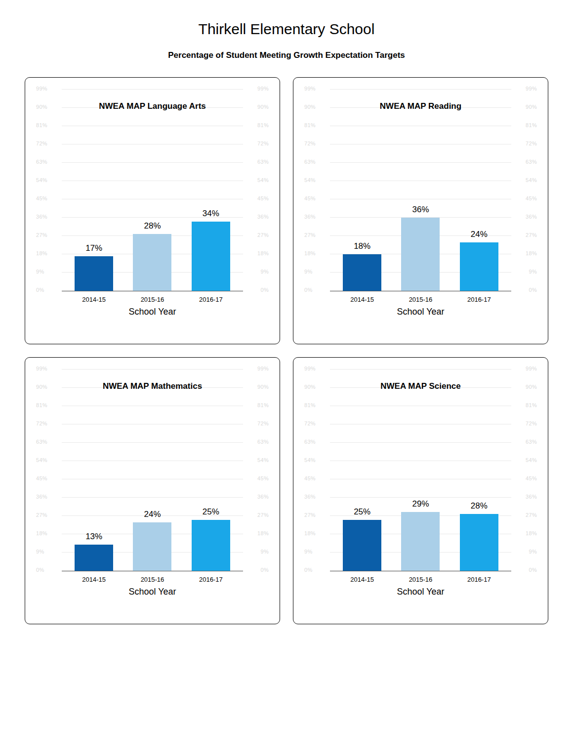Thirkell Elementary School
Percentage of Student Meeting Growth Expectation Targets
NWEA MAP Language Arts
99% 99%
90% 90%
81% 81%
72% 72%
63% 63%
54% 54%
45% 45%
36% 36%
27% 27%
18% 18%
9% 9%
0% 0%
17%
28%
34%
2014-15
2015-16
2016-17
School Year
NWEA MAP Reading
99% 99%
90% 90%
81% 81%
72% 72%
63% 63%
54% 54%
45% 45%
36% 36%
27% 27%
18% 18%
9% 9%
0% 0%
18%
36%
24%
2014-15
2015-16
2016-17
School Year
NWEA MAP Mathematics
99% 99%
90% 90%
81% 81%
72% 72%
63% 63%
54% 54%
45% 45%
36% 36%
27% 27%
18% 18%
9% 9%
0% 0%
13%
24%
25%
2014-15
2015-16
2016-17
School Year
NWEA MAP Science
99% 99%
90% 90%
81% 81%
72% 72%
63% 63%
54% 54%
45% 45%
36% 36%
27% 27%
18% 18%
9% 9%
0% 0%
25%
29%
28%
2014-15
2015-16
2016-17
School Year